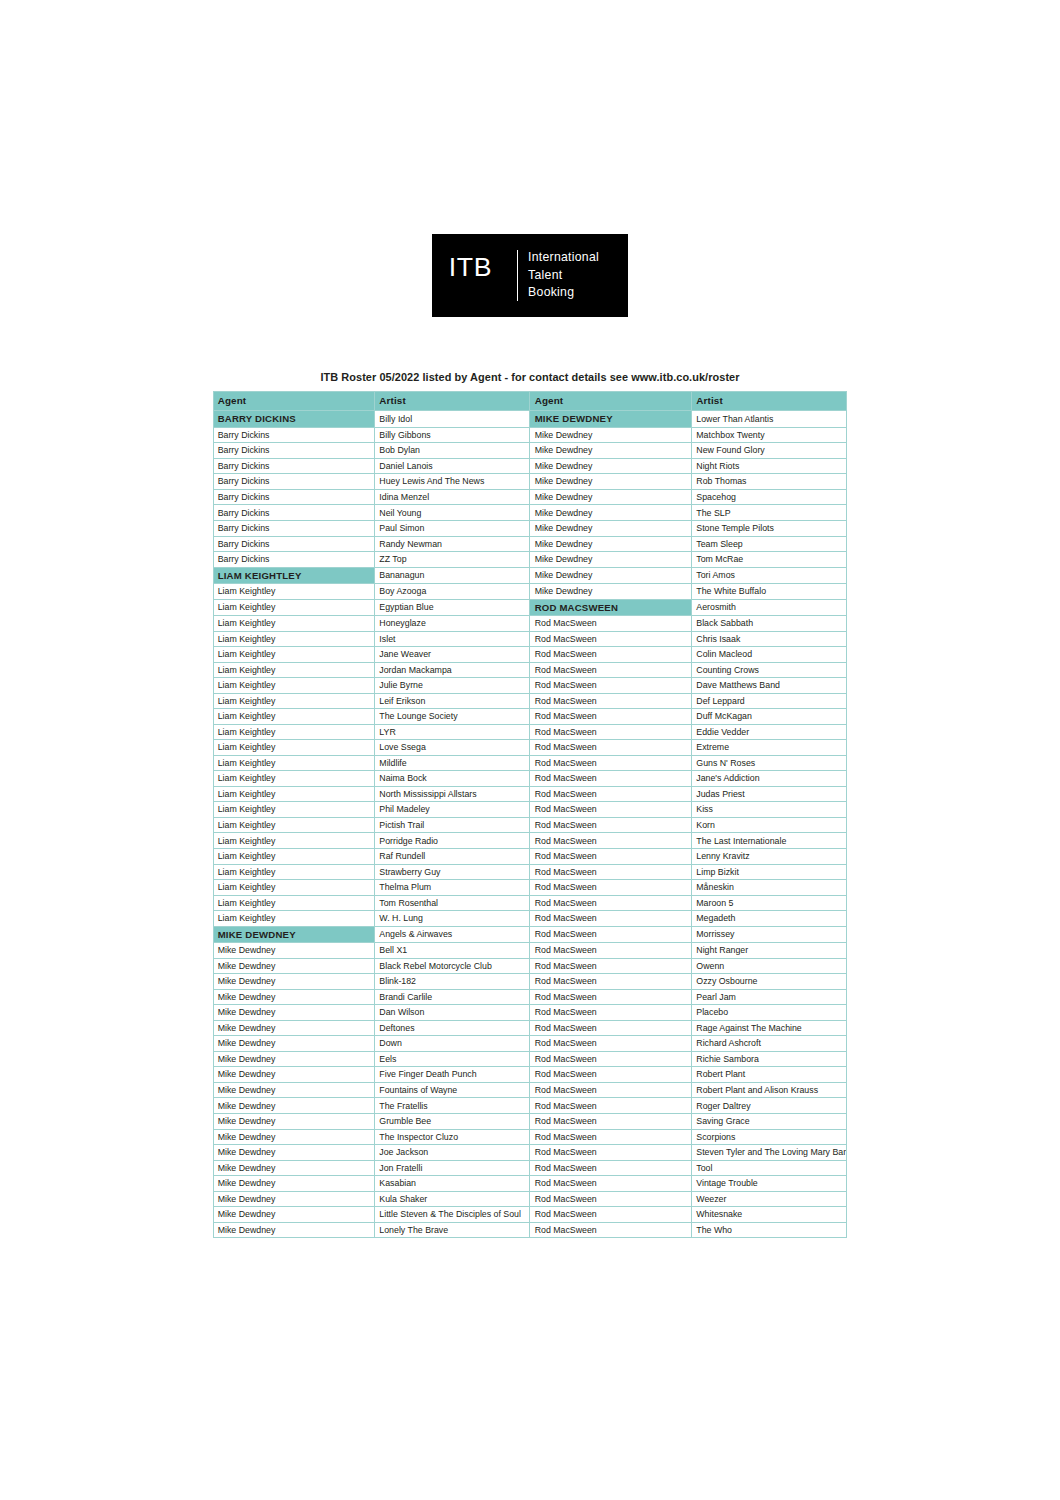ITB International
Talent
Booking
ITB Roster 05/2022 listed by Agent - for contact details see www.itb.co.uk/roster
| Agent | Artist | Agent | Artist |
| --- | --- | --- | --- |
| BARRY DICKINS | Billy Idol | MIKE DEWDNEY | Lower Than Atlantis |
| Barry Dickins | Billy Gibbons | Mike Dewdney | Matchbox Twenty |
| Barry Dickins | Bob Dylan | Mike Dewdney | New Found Glory |
| Barry Dickins | Daniel Lanois | Mike Dewdney | Night Riots |
| Barry Dickins | Huey Lewis And The News | Mike Dewdney | Rob Thomas |
| Barry Dickins | Idina Menzel | Mike Dewdney | Spacehog |
| Barry Dickins | Neil Young | Mike Dewdney | The SLP |
| Barry Dickins | Paul Simon | Mike Dewdney | Stone Temple Pilots |
| Barry Dickins | Randy Newman | Mike Dewdney | Team Sleep |
| Barry Dickins | ZZ Top | Mike Dewdney | Tom McRae |
| LIAM KEIGHTLEY | Bananagun | Mike Dewdney | Tori Amos |
| Liam Keightley | Boy Azooga | Mike Dewdney | The White Buffalo |
| Liam Keightley | Egyptian Blue | ROD MACSWEEN | Aerosmith |
| Liam Keightley | Honeyglaze | Rod MacSween | Black Sabbath |
| Liam Keightley | Islet | Rod MacSween | Chris Isaak |
| Liam Keightley | Jane Weaver | Rod MacSween | Colin Macleod |
| Liam Keightley | Jordan Mackampa | Rod MacSween | Counting Crows |
| Liam Keightley | Julie Byrne | Rod MacSween | Dave Matthews Band |
| Liam Keightley | Leif Erikson | Rod MacSween | Def Leppard |
| Liam Keightley | The Lounge Society | Rod MacSween | Duff McKagan |
| Liam Keightley | LYR | Rod MacSween | Eddie Vedder |
| Liam Keightley | Love Ssega | Rod MacSween | Extreme |
| Liam Keightley | Mildlife | Rod MacSween | Guns N' Roses |
| Liam Keightley | Naima Bock | Rod MacSween | Jane's Addiction |
| Liam Keightley | North Mississippi Allstars | Rod MacSween | Judas Priest |
| Liam Keightley | Phil Madeley | Rod MacSween | Kiss |
| Liam Keightley | Pictish Trail | Rod MacSween | Korn |
| Liam Keightley | Porridge Radio | Rod MacSween | The Last Internationale |
| Liam Keightley | Raf Rundell | Rod MacSween | Lenny Kravitz |
| Liam Keightley | Strawberry Guy | Rod MacSween | Limp Bizkit |
| Liam Keightley | Thelma Plum | Rod MacSween | Måneskin |
| Liam Keightley | Tom Rosenthal | Rod MacSween | Maroon 5 |
| Liam Keightley | W. H. Lung | Rod MacSween | Megadeth |
| MIKE DEWDNEY | Angels & Airwaves | Rod MacSween | Morrissey |
| Mike Dewdney | Bell X1 | Rod MacSween | Night Ranger |
| Mike Dewdney | Black Rebel Motorcycle Club | Rod MacSween | Owenn |
| Mike Dewdney | Blink-182 | Rod MacSween | Ozzy Osbourne |
| Mike Dewdney | Brandi Carlile | Rod MacSween | Pearl Jam |
| Mike Dewdney | Dan Wilson | Rod MacSween | Placebo |
| Mike Dewdney | Deftones | Rod MacSween | Rage Against The Machine |
| Mike Dewdney | Down | Rod MacSween | Richard Ashcroft |
| Mike Dewdney | Eels | Rod MacSween | Richie Sambora |
| Mike Dewdney | Five Finger Death Punch | Rod MacSween | Robert Plant |
| Mike Dewdney | Fountains of Wayne | Rod MacSween | Robert Plant and Alison Krauss |
| Mike Dewdney | The Fratellis | Rod MacSween | Roger Daltrey |
| Mike Dewdney | Grumble Bee | Rod MacSween | Saving Grace |
| Mike Dewdney | The Inspector Cluzo | Rod MacSween | Scorpions |
| Mike Dewdney | Joe Jackson | Rod MacSween | Steven Tyler and The Loving Mary Band |
| Mike Dewdney | Jon Fratelli | Rod MacSween | Tool |
| Mike Dewdney | Kasabian | Rod MacSween | Vintage Trouble |
| Mike Dewdney | Kula Shaker | Rod MacSween | Weezer |
| Mike Dewdney | Little Steven & The Disciples of Soul | Rod MacSween | Whitesnake |
| Mike Dewdney | Lonely The Brave | Rod MacSween | The Who |